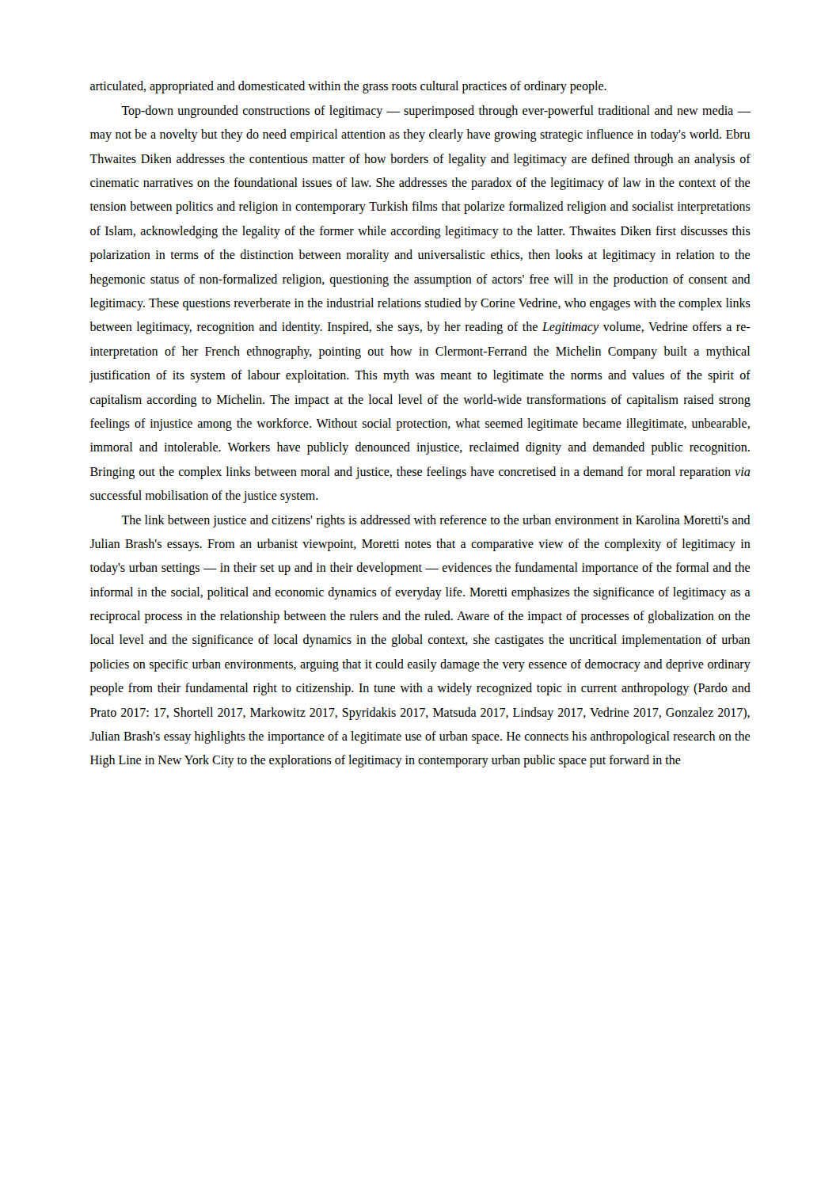articulated, appropriated and domesticated within the grass roots cultural practices of ordinary people.
Top-down ungrounded constructions of legitimacy — superimposed through ever-powerful traditional and new media — may not be a novelty but they do need empirical attention as they clearly have growing strategic influence in today's world. Ebru Thwaites Diken addresses the contentious matter of how borders of legality and legitimacy are defined through an analysis of cinematic narratives on the foundational issues of law. She addresses the paradox of the legitimacy of law in the context of the tension between politics and religion in contemporary Turkish films that polarize formalized religion and socialist interpretations of Islam, acknowledging the legality of the former while according legitimacy to the latter. Thwaites Diken first discusses this polarization in terms of the distinction between morality and universalistic ethics, then looks at legitimacy in relation to the hegemonic status of non-formalized religion, questioning the assumption of actors' free will in the production of consent and legitimacy. These questions reverberate in the industrial relations studied by Corine Vedrine, who engages with the complex links between legitimacy, recognition and identity. Inspired, she says, by her reading of the Legitimacy volume, Vedrine offers a re-interpretation of her French ethnography, pointing out how in Clermont-Ferrand the Michelin Company built a mythical justification of its system of labour exploitation. This myth was meant to legitimate the norms and values of the spirit of capitalism according to Michelin. The impact at the local level of the world-wide transformations of capitalism raised strong feelings of injustice among the workforce. Without social protection, what seemed legitimate became illegitimate, unbearable, immoral and intolerable. Workers have publicly denounced injustice, reclaimed dignity and demanded public recognition. Bringing out the complex links between moral and justice, these feelings have concretised in a demand for moral reparation via successful mobilisation of the justice system.
The link between justice and citizens' rights is addressed with reference to the urban environment in Karolina Moretti's and Julian Brash's essays. From an urbanist viewpoint, Moretti notes that a comparative view of the complexity of legitimacy in today's urban settings — in their set up and in their development — evidences the fundamental importance of the formal and the informal in the social, political and economic dynamics of everyday life. Moretti emphasizes the significance of legitimacy as a reciprocal process in the relationship between the rulers and the ruled. Aware of the impact of processes of globalization on the local level and the significance of local dynamics in the global context, she castigates the uncritical implementation of urban policies on specific urban environments, arguing that it could easily damage the very essence of democracy and deprive ordinary people from their fundamental right to citizenship. In tune with a widely recognized topic in current anthropology (Pardo and Prato 2017: 17, Shortell 2017, Markowitz 2017, Spyridakis 2017, Matsuda 2017, Lindsay 2017, Vedrine 2017, Gonzalez 2017), Julian Brash's essay highlights the importance of a legitimate use of urban space. He connects his anthropological research on the High Line in New York City to the explorations of legitimacy in contemporary urban public space put forward in the